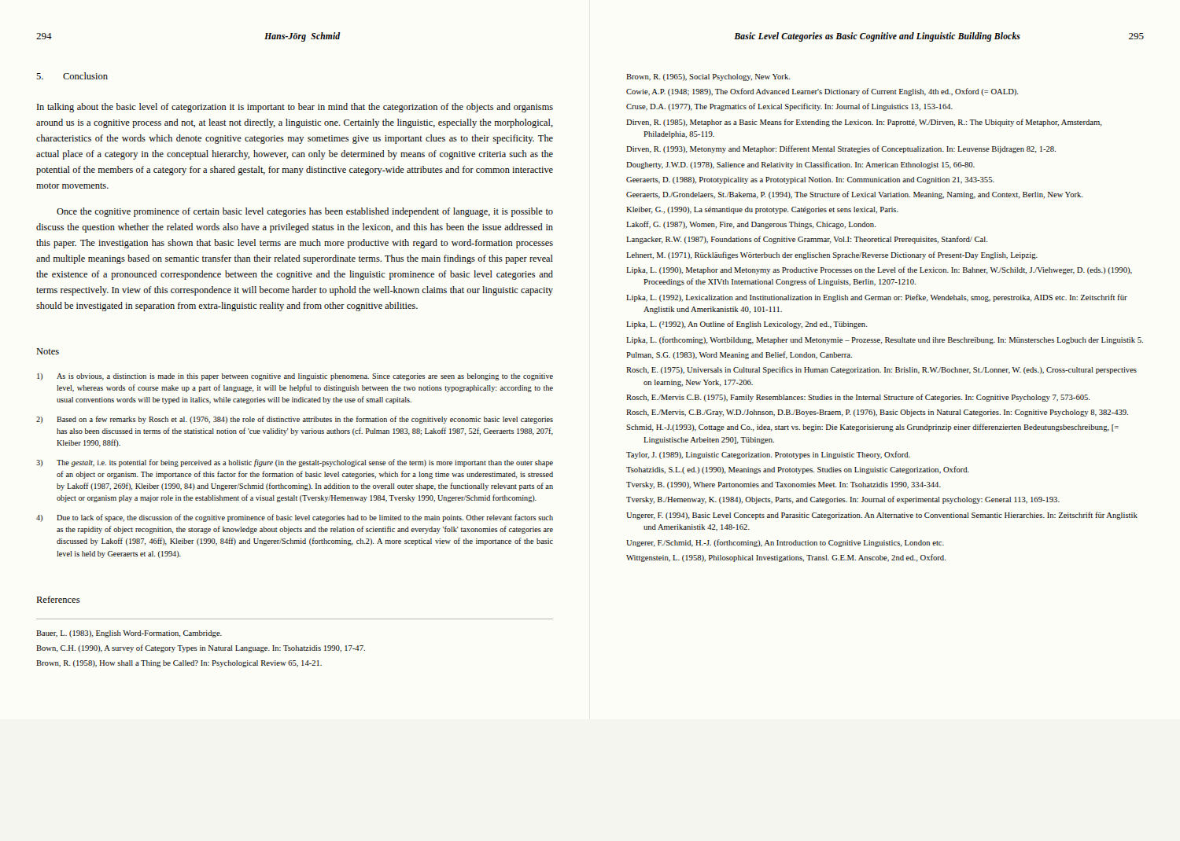294 Hans-Jörg Schmid
5. Conclusion
In talking about the basic level of categorization it is important to bear in mind that the categorization of the objects and organisms around us is a cognitive process and not, at least not directly, a linguistic one. Certainly the linguistic, especially the morphological, characteristics of the words which denote cognitive categories may sometimes give us important clues as to their specificity. The actual place of a category in the conceptual hierarchy, however, can only be determined by means of cognitive criteria such as the potential of the members of a category for a shared gestalt, for many distinctive category-wide attributes and for common interactive motor movements.
Once the cognitive prominence of certain basic level categories has been established independent of language, it is possible to discuss the question whether the related words also have a privileged status in the lexicon, and this has been the issue addressed in this paper. The investigation has shown that basic level terms are much more productive with regard to word-formation processes and multiple meanings based on semantic transfer than their related superordinate terms. Thus the main findings of this paper reveal the existence of a pronounced correspondence between the cognitive and the linguistic prominence of basic level categories and terms respectively. In view of this correspondence it will become harder to uphold the well-known claims that our linguistic capacity should be investigated in separation from extra-linguistic reality and from other cognitive abilities.
Notes
As is obvious, a distinction is made in this paper between cognitive and linguistic phenomena. Since categories are seen as belonging to the cognitive level, whereas words of course make up a part of language, it will be helpful to distinguish between the two notions typographically: according to the usual conventions words will be typed in italics, while categories will be indicated by the use of small capitals.
Based on a few remarks by Rosch et al. (1976, 384) the role of distinctive attributes in the formation of the cognitively economic basic level categories has also been discussed in terms of the statistical notion of 'cue validity' by various authors (cf. Pulman 1983, 88; Lakoff 1987, 52f, Geeraerts 1988, 207f, Kleiber 1990, 88ff).
The gestalt, i.e. its potential for being perceived as a holistic figure (in the gestalt-psychological sense of the term) is more important than the outer shape of an object or organism. The importance of this factor for the formation of basic level categories, which for a long time was underestimated, is stressed by Lakoff (1987, 269f), Kleiber (1990, 84) and Ungerer/Schmid (forthcoming). In addition to the overall outer shape, the functionally relevant parts of an object or organism play a major role in the establishment of a visual gestalt (Tversky/Hemenway 1984, Tversky 1990, Ungerer/Schmid forthcoming).
Due to lack of space, the discussion of the cognitive prominence of basic level categories had to be limited to the main points. Other relevant factors such as the rapidity of object recognition, the storage of knowledge about objects and the relation of scientific and everyday 'folk' taxonomies of categories are discussed by Lakoff (1987, 46ff), Kleiber (1990, 84ff) and Ungerer/Schmid (forthcoming, ch.2). A more sceptical view of the importance of the basic level is held by Geeraerts et al. (1994).
References
Bauer, L. (1983), English Word-Formation, Cambridge.
Bown, C.H. (1990), A survey of Category Types in Natural Language. In: Tsohatzidis 1990, 17-47.
Brown, R. (1958), How shall a Thing be Called? In: Psychological Review 65, 14-21.
Basic Level Categories as Basic Cognitive and Linguistic Building Blocks 295
Brown, R. (1965), Social Psychology, New York.
Cowie, A.P. (1948; 1989), The Oxford Advanced Learner's Dictionary of Current English, 4th ed., Oxford (= OALD).
Cruse, D.A. (1977), The Pragmatics of Lexical Specificity. In: Journal of Linguistics 13, 153-164.
Dirven, R. (1985), Metaphor as a Basic Means for Extending the Lexicon. In: Paprotté, W./Dirven, R.: The Ubiquity of Metaphor, Amsterdam, Philadelphia, 85-119.
Dirven, R. (1993), Metonymy and Metaphor: Different Mental Strategies of Conceptualization. In: Leuvense Bijdragen 82, 1-28.
Dougherty, J.W.D. (1978), Salience and Relativity in Classification. In: American Ethnologist 15, 66-80.
Geeraerts, D. (1988), Prototypicality as a Prototypical Notion. In: Communication and Cognition 21, 343-355.
Geeraerts, D./Grondelaers, St./Bakema, P. (1994), The Structure of Lexical Variation. Meaning, Naming, and Context, Berlin, New York.
Kleiber, G., (1990), La sémantique du prototype. Catégories et sens lexical, Paris.
Lakoff, G. (1987), Women, Fire, and Dangerous Things, Chicago, London.
Langacker, R.W. (1987), Foundations of Cognitive Grammar, Vol.I: Theoretical Prerequisites, Stanford/ Cal.
Lehnert, M. (1971), Rückläufiges Wörterbuch der englischen Sprache/Reverse Dictionary of Present-Day English, Leipzig.
Lipka, L. (1990), Metaphor and Metonymy as Productive Processes on the Level of the Lexicon. In: Bahner, W./Schildt, J./Viehweger, D. (eds.) (1990), Proceedings of the XIVth International Congress of Linguists, Berlin, 1207-1210.
Lipka, L. (1992), Lexicalization and Institutionalization in English and German or: Piefke, Wendehals, smog, perestroika, AIDS etc. In: Zeitschrift für Anglistik und Amerikanistik 40, 101-111.
Lipka, L. (²1992), An Outline of English Lexicology, 2nd ed., Tübingen.
Lipka, L. (forthcoming), Wortbildung, Metapher und Metonymie – Prozesse, Resultate und ihre Beschreibung. In: Münstersches Logbuch der Linguistik 5.
Pulman, S.G. (1983), Word Meaning and Belief, London, Canberra.
Rosch, E. (1975), Universals in Cultural Specifics in Human Categorization. In: Brislin, R.W./Bochner, St./Lonner, W. (eds.), Cross-cultural perspectives on learning, New York, 177-206.
Rosch, E./Mervis C.B. (1975), Family Resemblances: Studies in the Internal Structure of Categories. In: Cognitive Psychology 7, 573-605.
Rosch, E./Mervis, C.B./Gray, W.D./Johnson, D.B./Boyes-Braem, P. (1976), Basic Objects in Natural Categories. In: Cognitive Psychology 8, 382-439.
Schmid, H.-J.(1993), Cottage and Co., idea, start vs. begin: Die Kategorisierung als Grundprinzip einer differenzierten Bedeutungsbeschreibung, [= Linguistische Arbeiten 290], Tübingen.
Taylor, J. (1989), Linguistic Categorization. Prototypes in Linguistic Theory, Oxford.
Tsohatzidis, S.L.( ed.) (1990), Meanings and Prototypes. Studies on Linguistic Categorization, Oxford.
Tversky, B. (1990), Where Partonomies and Taxonomies Meet. In: Tsohatzidis 1990, 334-344.
Tversky, B./Hemenway, K. (1984), Objects, Parts, and Categories. In: Journal of experimental psychology: General 113, 169-193.
Ungerer, F. (1994), Basic Level Concepts and Parasitic Categorization. An Alternative to Conventional Semantic Hierarchies. In: Zeitschrift für Anglistik und Amerikanistik 42, 148-162.
Ungerer, F./Schmid, H.-J. (forthcoming), An Introduction to Cognitive Linguistics, London etc.
Wittgenstein, L. (1958), Philosophical Investigations, Transl. G.E.M. Anscobe, 2nd ed., Oxford.